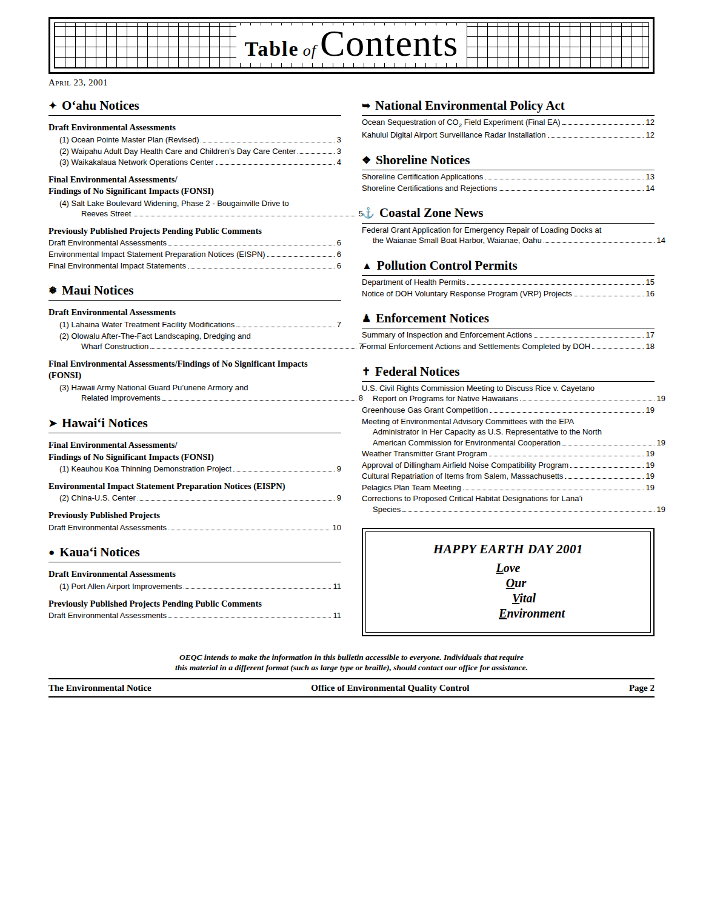Table of Contents
April 23, 2001
✦Oʻahu Notices
Draft Environmental Assessments
(1) Ocean Pointe Master Plan (Revised) 3
(2) Waipahu Adult Day Health Care and Children’s Day Care Center 3
(3) Waikakalaua Network Operations Center 4
Final Environmental Assessments/
Findings of No Significant Impacts (FONSI)
(4) Salt Lake Boulevard Widening, Phase 2 - Bougainville Drive to Reeves Street 5
Previously Published Projects Pending Public Comments
Draft Environmental Assessments 6
Environmental Impact Statement Preparation Notices (EISPN) 6
Final Environmental Impact Statements 6
❅Maui Notices
Draft Environmental Assessments
(1) Lahaina Water Treatment Facility Modifications 7
(2) Olowalu After-The-Fact Landscaping, Dredging and Wharf Construction 7
Final Environmental Assessments/Findings of No Significant Impacts (FONSI)
(3) Hawaii Army National Guard Pu’unene Armory and Related Improvements 8
➤Hawaiʻi Notices
Final Environmental Assessments/
Findings of No Significant Impacts (FONSI)
(1) Keauhou Koa Thinning Demonstration Project 9
Environmental Impact Statement Preparation Notices (EISPN)
(2) China-U.S. Center 9
Previously Published Projects
Draft Environmental Assessments 10
●Kauaʻi Notices
Draft Environmental Assessments
(1) Port Allen Airport Improvements 11
Previously Published Projects Pending Public Comments
Draft Environmental Assessments 11
➥National Environmental Policy Act
Ocean Sequestration of CO2 Field Experiment (Final EA) 12
Kahului Digital Airport Surveillance Radar Installation 12
❖Shoreline Notices
Shoreline Certification Applications 13
Shoreline Certifications and Rejections 14
⚓Coastal Zone News
Federal Grant Application for Emergency Repair of Loading Docks at the Waianae Small Boat Harbor, Waianae, Oahu 14
▲Pollution Control Permits
Department of Health Permits 15
Notice of DOH Voluntary Response Program (VRP) Projects 16
♟Enforcement Notices
Summary of Inspection and Enforcement Actions 17
Formal Enforcement Actions and Settlements Completed by DOH 18
✝Federal Notices
U.S. Civil Rights Commission Meeting to Discuss Rice v. Cayetano Report on Programs for Native Hawaiians 19
Greenhouse Gas Grant Competition 19
Meeting of Environmental Advisory Committees with the EPA Administrator in Her Capacity as U.S. Representative to the North American Commission for Environmental Cooperation 19
Weather Transmitter Grant Program 19
Approval of Dillingham Airfield Noise Compatibility Program 19
Cultural Repatriation of Items from Salem, Massachusetts 19
Pelagics Plan Team Meeting 19
Corrections to Proposed Critical Habitat Designations for Lana’i Species 19
HAPPY EARTH DAY 2001
Love
Our
Vital
Environment
OEQC intends to make the information in this bulletin accessible to everyone. Individuals that require
this material in a different format (such as large type or braille), should contact our office for assistance.
The Environmental Notice
Office of Environmental Quality Control
Page 2